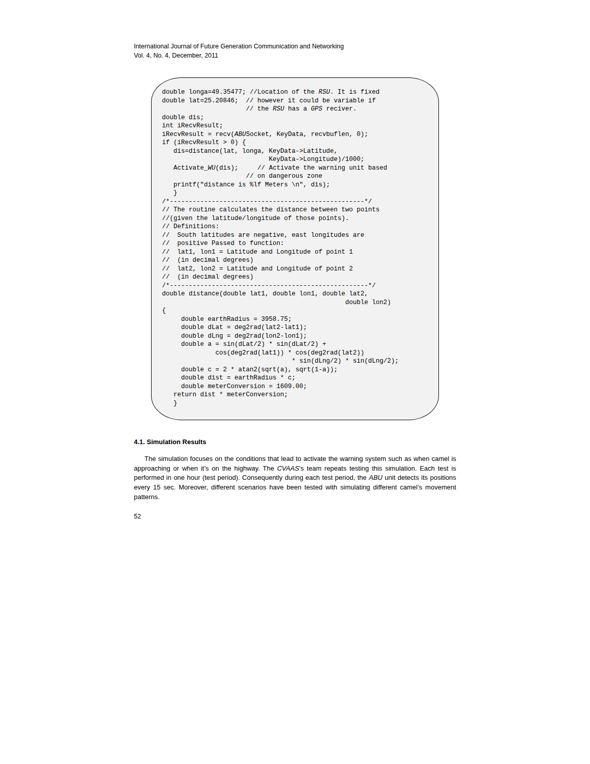International Journal of Future Generation Communication and Networking Vol. 4, No. 4, December, 2011
double longa=49.35477; //Location of the RSU. It is fixed
double lat=25.20846;  // however it could be variable if
                      // the RSU has a GPS reciver.
double dis;
int iRecvResult;
iRecvResult = recv(ABUSocket, KeyData, recvbuflen, 0);
if (iRecvResult > 0) {
   dis=distance(lat, longa, KeyData->Latitude,
                            KeyData->Longitude)/1000;
   Activate_WU(dis);     // Activate the warning unit based
                      // on dangerous zone
   printf("distance is %lf Meters \n", dis);
   }
/*---------------------------------------------------*/
// The routine calculates the distance between two points
//(given the latitude/longitude of those points).
// Definitions:
//  South latitudes are negative, east longitudes are
//  positive Passed to function:
//  lat1, lon1 = Latitude and Longitude of point 1
//  (in decimal degrees)
//  lat2, lon2 = Latitude and Longitude of point 2
//  (in decimal degrees)
/*----------------------------------------------------*/
double distance(double lat1, double lon1, double lat2,
                                                double lon2)
{
     double earthRadius = 3958.75;
     double dLat = deg2rad(lat2-lat1);
     double dLng = deg2rad(lon2-lon1);
     double a = sin(dLat/2) * sin(dLat/2) +
              cos(deg2rad(lat1)) * cos(deg2rad(lat2))
                                  * sin(dLng/2) * sin(dLng/2);
     double c = 2 * atan2(sqrt(a), sqrt(1-a));
     double dist = earthRadius * c;
     double meterConversion = 1609.00;
   return dist * meterConversion;
   }
4.1. Simulation Results
The simulation focuses on the conditions that lead to activate the warning system such as when camel is approaching or when it’s on the highway. The CVAAS’s team repeats testing this simulation. Each test is performed in one hour (test period). Consequently during each test period, the ABU unit detects its positions every 15 sec. Moreover, different scenarios have been tested with simulating different camel’s movement patterns.
52